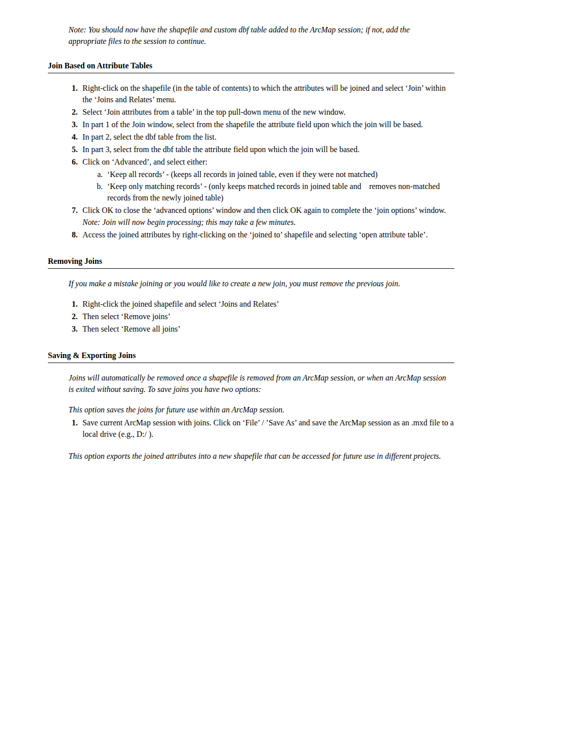Note: You should now have the shapefile and custom dbf table added to the ArcMap session; if not, add the appropriate files to the session to continue.
Join Based on Attribute Tables
Right-click on the shapefile (in the table of contents) to which the attributes will be joined and select ‘Join’ within the ‘Joins and Relates’ menu.
Select ‘Join attributes from a table’ in the top pull-down menu of the new window.
In part 1 of the Join window, select from the shapefile the attribute field upon which the join will be based.
In part 2, select the dbf table from the list.
In part 3, select from the dbf table the attribute field upon which the join will be based.
Click on ‘Advanced’, and select either:
‘Keep all records’ - (keeps all records in joined table, even if they were not matched)
‘Keep only matching records’ - (only keeps matched records in joined table and removes non-matched records from the newly joined table)
Click OK to close the ‘advanced options’ window and then click OK again to complete the ‘join options’ window. Note: Join will now begin processing; this may take a few minutes.
Access the joined attributes by right-clicking on the ‘joined to’ shapefile and selecting ‘open attribute table’.
Removing Joins
If you make a mistake joining or you would like to create a new join, you must remove the previous join.
Right-click the joined shapefile and select ‘Joins and Relates’
Then select ‘Remove joins’
Then select ‘Remove all joins’
Saving & Exporting Joins
Joins will automatically be removed once a shapefile is removed from an ArcMap session, or when an ArcMap session is exited without saving. To save joins you have two options:
This option saves the joins for future use within an ArcMap session.
Save current ArcMap session with joins. Click on ‘File’ / ’Save As’ and save the ArcMap session as an .mxd file to a local drive (e.g., D:/ ).
This option exports the joined attributes into a new shapefile that can be accessed for future use in different projects.